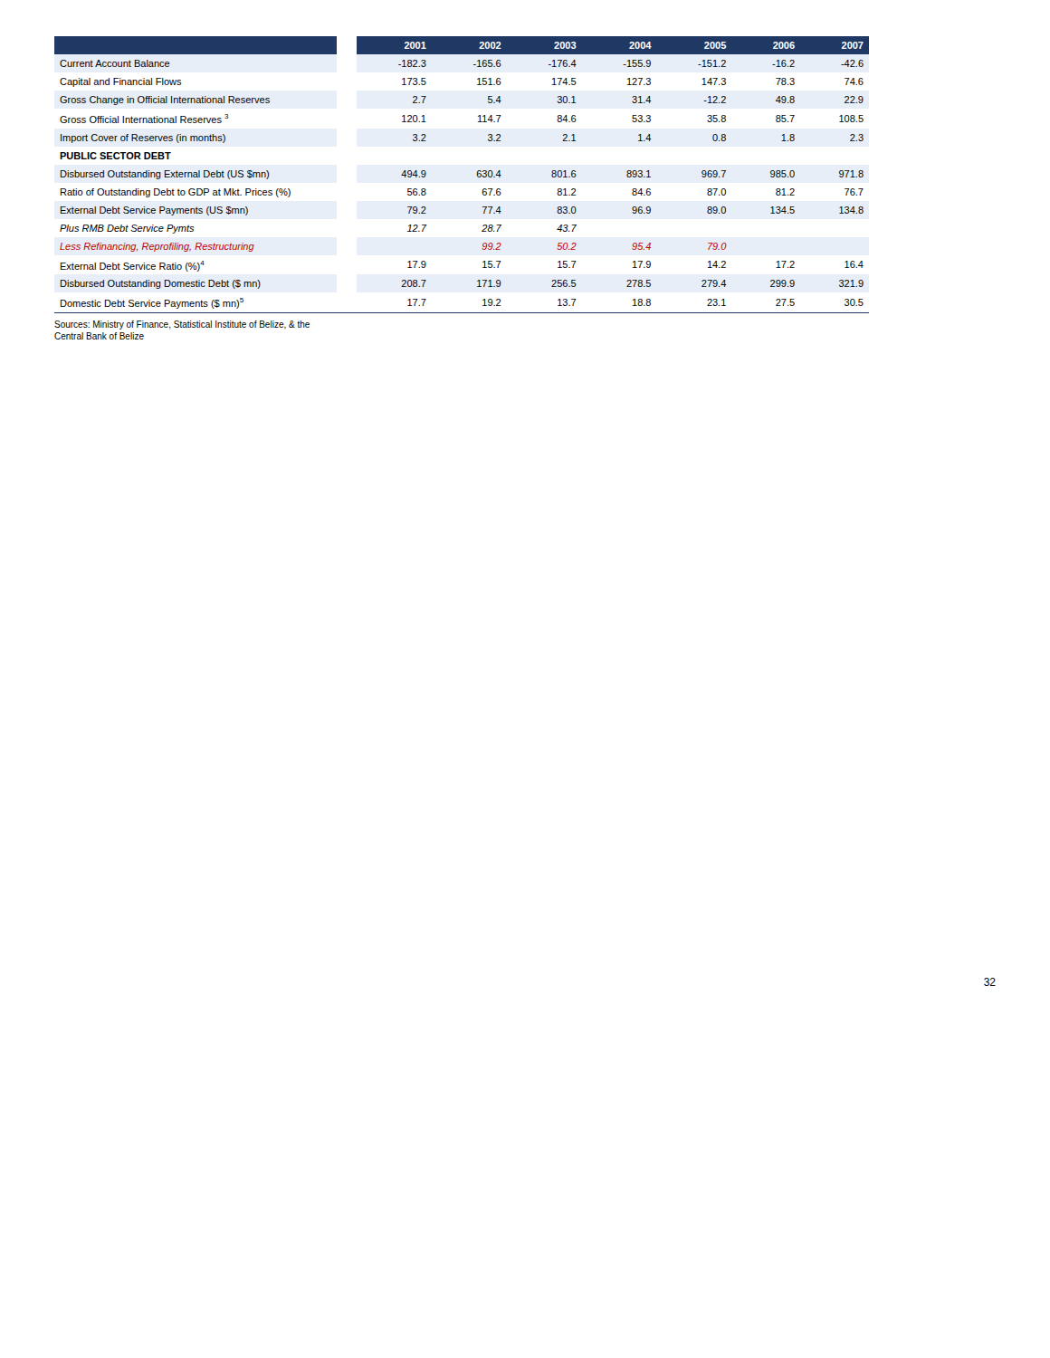| | | 2001 | 2002 | 2003 | 2004 | 2005 | 2006 | 2007 |
| --- | --- | --- | --- | --- | --- | --- | --- | --- |
| Current Account Balance | | -182.3 | -165.6 | -176.4 | -155.9 | -151.2 | -16.2 | -42.6 |
| Capital and Financial Flows | | 173.5 | 151.6 | 174.5 | 127.3 | 147.3 | 78.3 | 74.6 |
| Gross Change in Official International Reserves | | 2.7 | 5.4 | 30.1 | 31.4 | -12.2 | 49.8 | 22.9 |
| Gross Official International Reserves 3 | | 120.1 | 114.7 | 84.6 | 53.3 | 35.8 | 85.7 | 108.5 |
| Import Cover of Reserves (in months) | | 3.2 | 3.2 | 2.1 | 1.4 | 0.8 | 1.8 | 2.3 |
| PUBLIC SECTOR DEBT | | | | | | | | |
| Disbursed Outstanding External Debt (US $mn) | | 494.9 | 630.4 | 801.6 | 893.1 | 969.7 | 985.0 | 971.8 |
| Ratio of Outstanding Debt to GDP at Mkt. Prices (%) | | 56.8 | 67.6 | 81.2 | 84.6 | 87.0 | 81.2 | 76.7 |
| External Debt Service Payments (US $mn) | | 79.2 | 77.4 | 83.0 | 96.9 | 89.0 | 134.5 | 134.8 |
| Plus RMB Debt Service Pymts | | 12.7 | 28.7 | 43.7 | | | | |
| Less Refinancing, Reprofiling, Restructuring | | | 99.2 | 50.2 | 95.4 | 79.0 | | |
| External Debt Service Ratio (%) 4 | | 17.9 | 15.7 | 15.7 | 17.9 | 14.2 | 17.2 | 16.4 |
| Disbursed Outstanding Domestic Debt ($ mn) | | 208.7 | 171.9 | 256.5 | 278.5 | 279.4 | 299.9 | 321.9 |
| Domestic Debt Service Payments ($ mn) 5 | | 17.7 | 19.2 | 13.7 | 18.8 | 23.1 | 27.5 | 30.5 |
Sources: Ministry of Finance, Statistical Institute of Belize, & the Central Bank of Belize
32